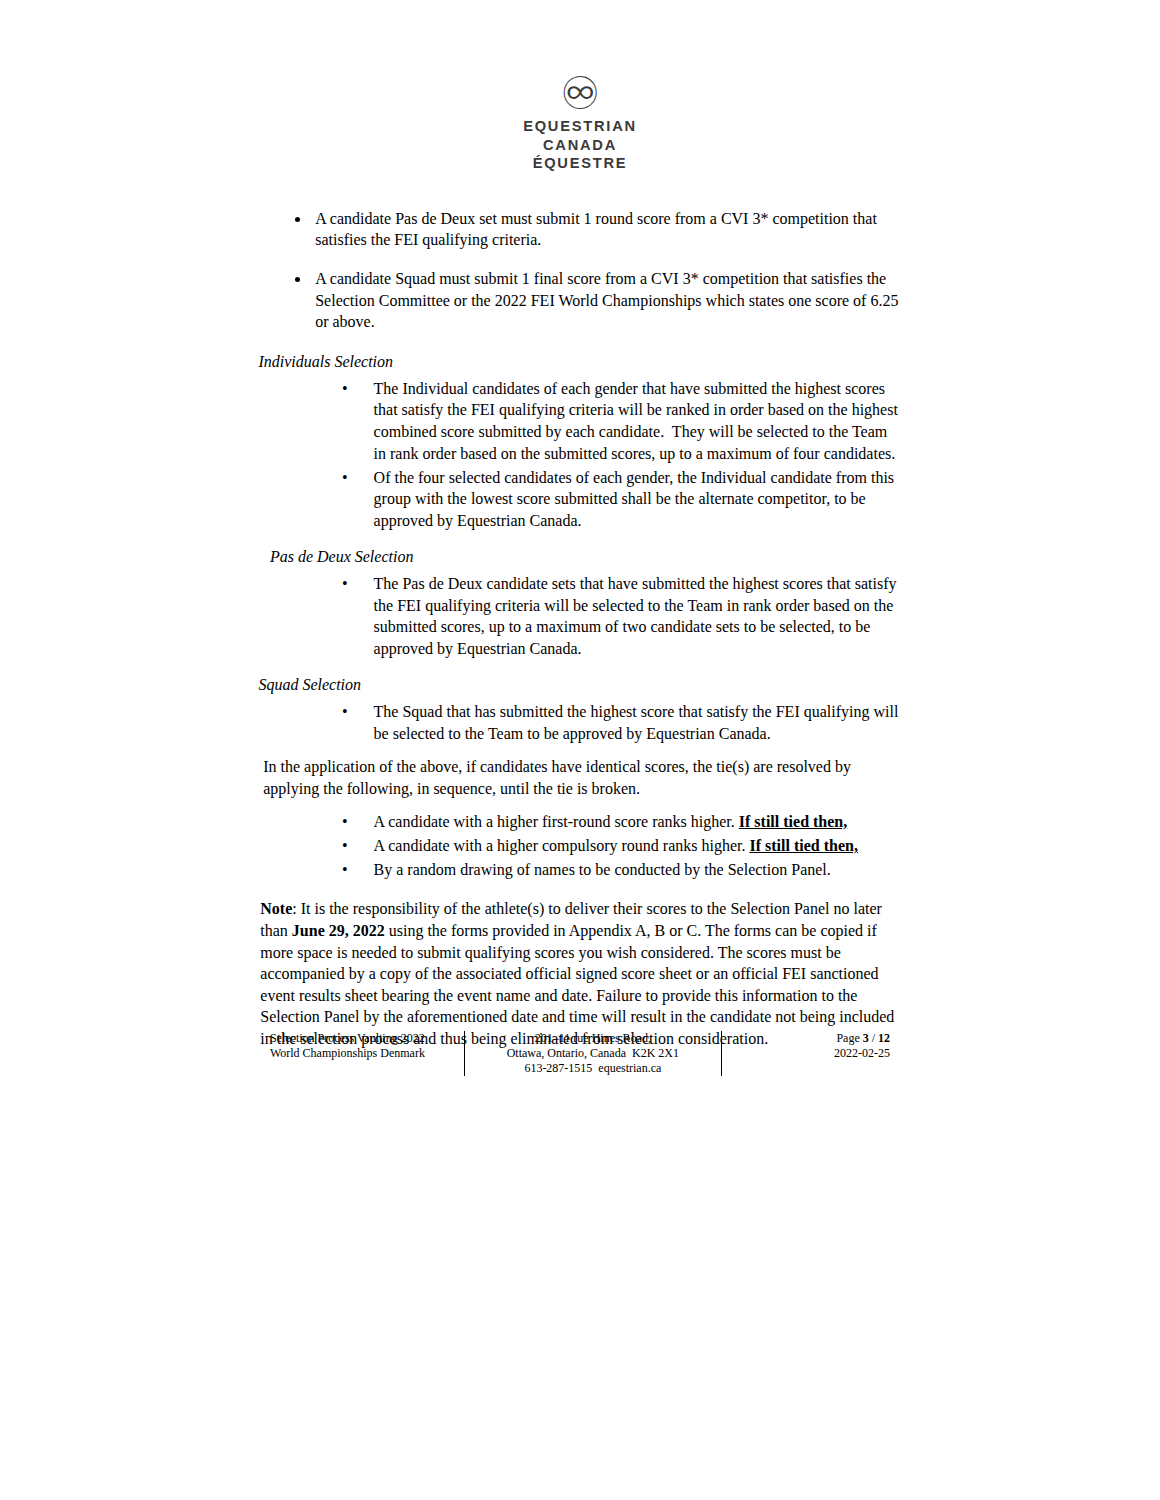♾
EQUESTRIAN
CANADA
ÉQUESTRE
A candidate Pas de Deux set must submit 1 round score from a CVI 3* competition that satisfies the FEI qualifying criteria.
A candidate Squad must submit 1 final score from a CVI 3* competition that satisfies the Selection Committee or the 2022 FEI World Championships which states one score of 6.25 or above.
Individuals Selection
The Individual candidates of each gender that have submitted the highest scores that satisfy the FEI qualifying criteria will be ranked in order based on the highest combined score submitted by each candidate. They will be selected to the Team in rank order based on the submitted scores, up to a maximum of four candidates.
Of the four selected candidates of each gender, the Individual candidate from this group with the lowest score submitted shall be the alternate competitor, to be approved by Equestrian Canada.
Pas de Deux Selection
The Pas de Deux candidate sets that have submitted the highest scores that satisfy the FEI qualifying criteria will be selected to the Team in rank order based on the submitted scores, up to a maximum of two candidate sets to be selected, to be approved by Equestrian Canada.
Squad Selection
The Squad that has submitted the highest score that satisfy the FEI qualifying will be selected to the Team to be approved by Equestrian Canada.
In the application of the above, if candidates have identical scores, the tie(s) are resolved by applying the following, in sequence, until the tie is broken.
A candidate with a higher first-round score ranks higher. If still tied then,
A candidate with a higher compulsory round ranks higher. If still tied then,
By a random drawing of names to be conducted by the Selection Panel.
Note: It is the responsibility of the athlete(s) to deliver their scores to the Selection Panel no later than June 29, 2022 using the forms provided in Appendix A, B or C. The forms can be copied if more space is needed to submit qualifying scores you wish considered. The scores must be accompanied by a copy of the associated official signed score sheet or an official FEI sanctioned event results sheet bearing the event name and date. Failure to provide this information to the Selection Panel by the aforementioned date and time will result in the candidate not being included in the selection process and thus being eliminated from selection consideration.
| Selection Process Vaulting 2022 World Championships Denmark | 201–11 rue Hines Road, Ottawa, Ontario, Canada K2K 2X1 613-287-1515 equestrian.ca | Page 3 / 12 2022-02-25 |